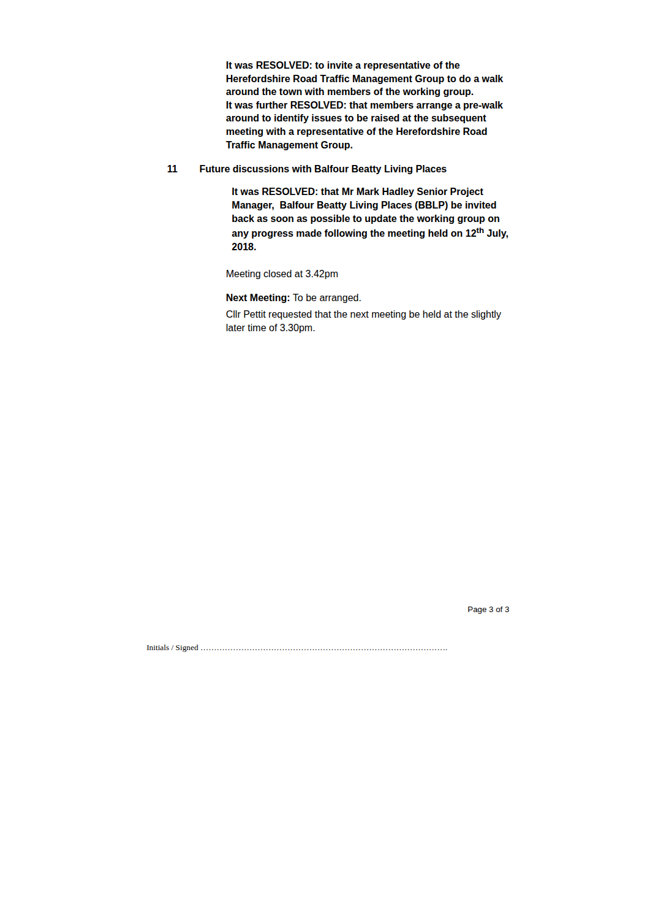It was RESOLVED: to invite a representative of the Herefordshire Road Traffic Management Group to do a walk around the town with members of the working group.
It was further RESOLVED: that members arrange a pre-walk around to identify issues to be raised at the subsequent meeting with a representative of the Herefordshire Road Traffic Management Group.
11
Future discussions with Balfour Beatty Living Places
It was RESOLVED: that Mr Mark Hadley Senior Project Manager, Balfour Beatty Living Places (BBLP) be invited back as soon as possible to update the working group on any progress made following the meeting held on 12th July, 2018.
Meeting closed at 3.42pm
Next Meeting: To be arranged.
Cllr Pettit requested that the next meeting be held at the slightly later time of 3.30pm.
Page 3 of 3
Initials / Signed ……………………………………………………………………………….